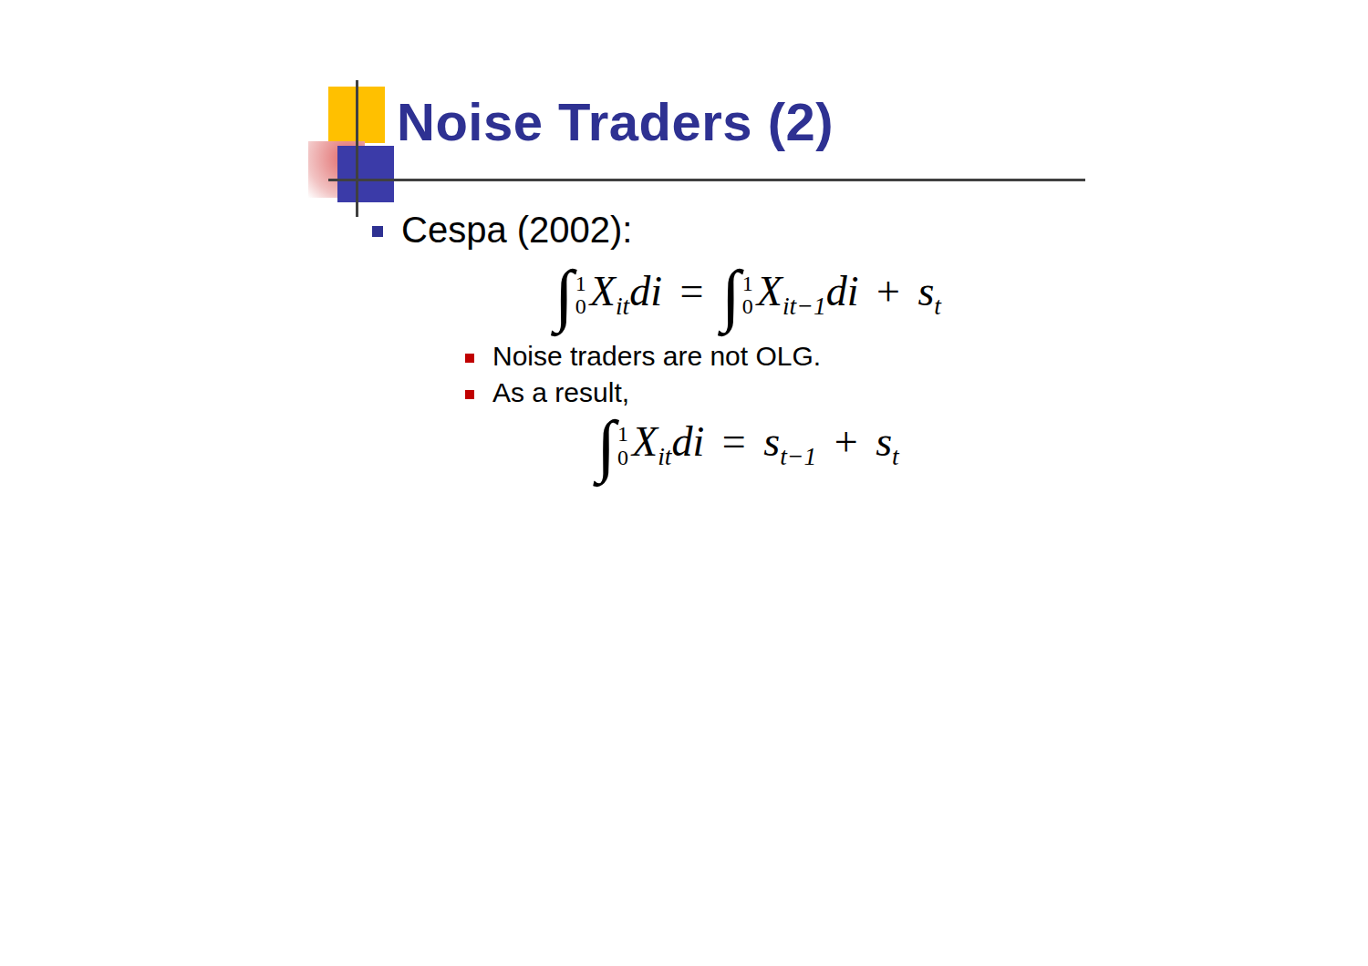Noise Traders (2)
Cespa (2002):
∫10 Xitdi = ∫10 Xit−1di + st
Noise traders are not OLG.
As a result,
∫10 Xitdi = st−1 + st